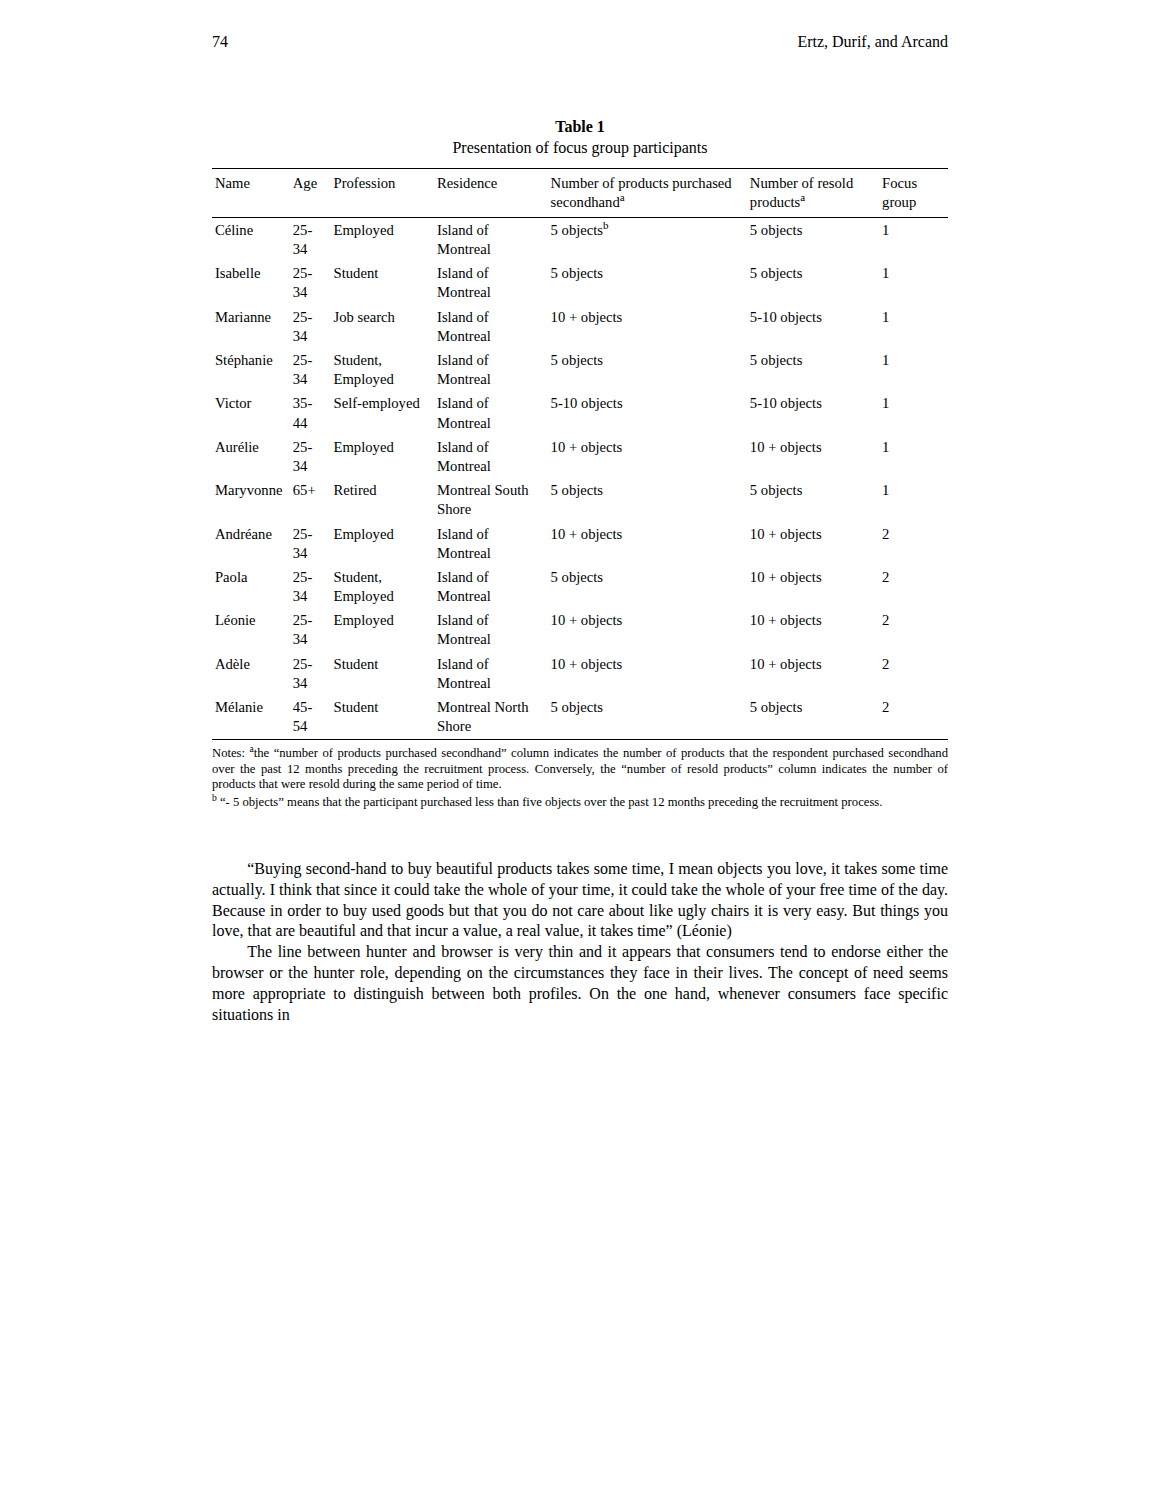74 Ertz, Durif, and Arcand
Table 1 Presentation of focus group participants
| Name | Age | Profession | Residence | Number of products purchased secondhand a | Number of resold products a | Focus group |
| --- | --- | --- | --- | --- | --- | --- |
| Céline | 25-34 | Employed | Island of Montreal | 5 objects b | 5 objects | 1 |
| Isabelle | 25-34 | Student | Island of Montreal | 5 objects | 5 objects | 1 |
| Marianne | 25-34 | Job search | Island of Montreal | 10 + objects | 5-10 objects | 1 |
| Stéphanie | 25-34 | Student, Employed | Island of Montreal | 5 objects | 5 objects | 1 |
| Victor | 35-44 | Self-employed | Island of Montreal | 5-10 objects | 5-10 objects | 1 |
| Aurélie | 25-34 | Employed | Island of Montreal | 10 + objects | 10 + objects | 1 |
| Maryvonne | 65+ | Retired | Montreal South Shore | 5 objects | 5 objects | 1 |
| Andréane | 25-34 | Employed | Island of Montreal | 10 + objects | 10 + objects | 2 |
| Paola | 25-34 | Student, Employed | Island of Montreal | 5 objects | 10 + objects | 2 |
| Léonie | 25-34 | Employed | Island of Montreal | 10 + objects | 10 + objects | 2 |
| Adèle | 25-34 | Student | Island of Montreal | 10 + objects | 10 + objects | 2 |
| Mélanie | 45-54 | Student | Montreal North Shore | 5 objects | 5 objects | 2 |
Notes: athe “number of products purchased secondhand” column indicates the number of products that the respondent purchased secondhand over the past 12 months preceding the recruitment process. Conversely, the “number of resold products” column indicates the number of products that were resold during the same period of time.
b “- 5 objects” means that the participant purchased less than five objects over the past 12 months preceding the recruitment process.
“Buying second-hand to buy beautiful products takes some time, I mean objects you love, it takes some time actually. I think that since it could take the whole of your time, it could take the whole of your free time of the day. Because in order to buy used goods but that you do not care about like ugly chairs it is very easy. But things you love, that are beautiful and that incur a value, a real value, it takes time” (Léonie)
The line between hunter and browser is very thin and it appears that consumers tend to endorse either the browser or the hunter role, depending on the circumstances they face in their lives. The concept of need seems more appropriate to distinguish between both profiles. On the one hand, whenever consumers face specific situations in